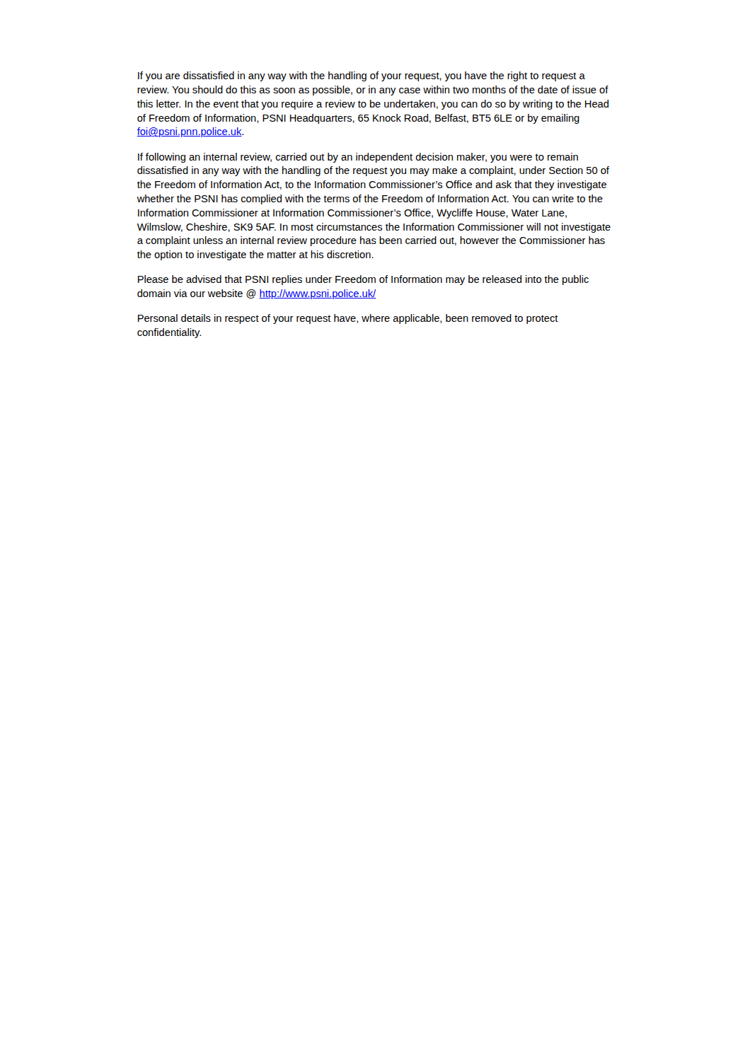If you are dissatisfied in any way with the handling of your request, you have the right to request a review. You should do this as soon as possible, or in any case within two months of the date of issue of this letter. In the event that you require a review to be undertaken, you can do so by writing to the Head of Freedom of Information, PSNI Headquarters, 65 Knock Road, Belfast, BT5 6LE or by emailing foi@psni.pnn.police.uk.
If following an internal review, carried out by an independent decision maker, you were to remain dissatisfied in any way with the handling of the request you may make a complaint, under Section 50 of the Freedom of Information Act, to the Information Commissioner’s Office and ask that they investigate whether the PSNI has complied with the terms of the Freedom of Information Act. You can write to the Information Commissioner at Information Commissioner’s Office, Wycliffe House, Water Lane, Wilmslow, Cheshire, SK9 5AF. In most circumstances the Information Commissioner will not investigate a complaint unless an internal review procedure has been carried out, however the Commissioner has the option to investigate the matter at his discretion.
Please be advised that PSNI replies under Freedom of Information may be released into the public domain via our website @ http://www.psni.police.uk/
Personal details in respect of your request have, where applicable, been removed to protect confidentiality.